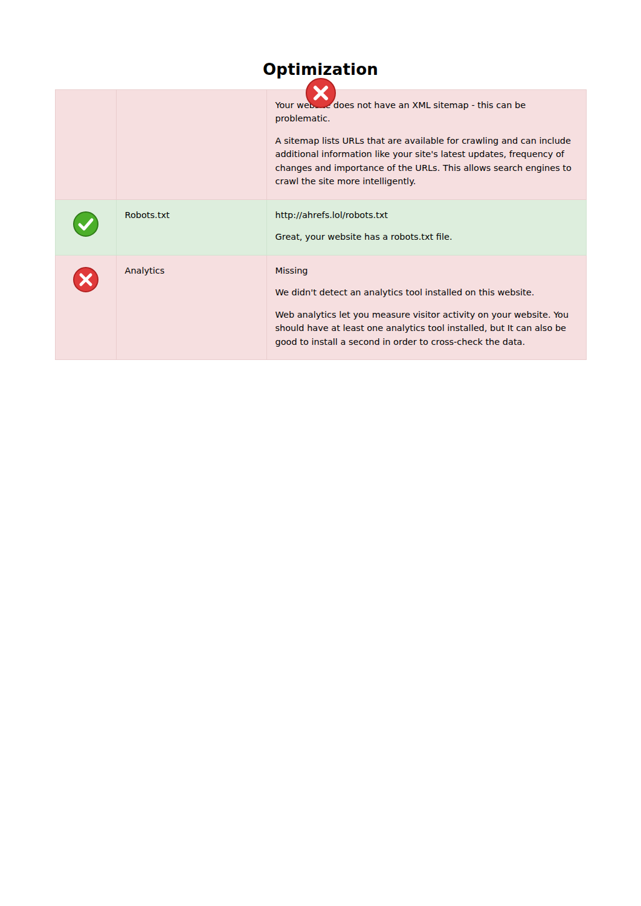Optimization
| | | Your website does not have an XML sitemap - this can be problematic. A sitemap lists URLs that are available for crawling and can include additional information like your site's latest updates, frequency of changes and importance of the URLs. This allows search engines to crawl the site more intelligently. |
| | Robots.txt | http://ahrefs.lol/robots.txt Great, your website has a robots.txt file. |
| | Analytics | Missing We didn't detect an analytics tool installed on this website. Web analytics let you measure visitor activity on your website. You should have at least one analytics tool installed, but It can also be good to install a second in order to cross-check the data. |